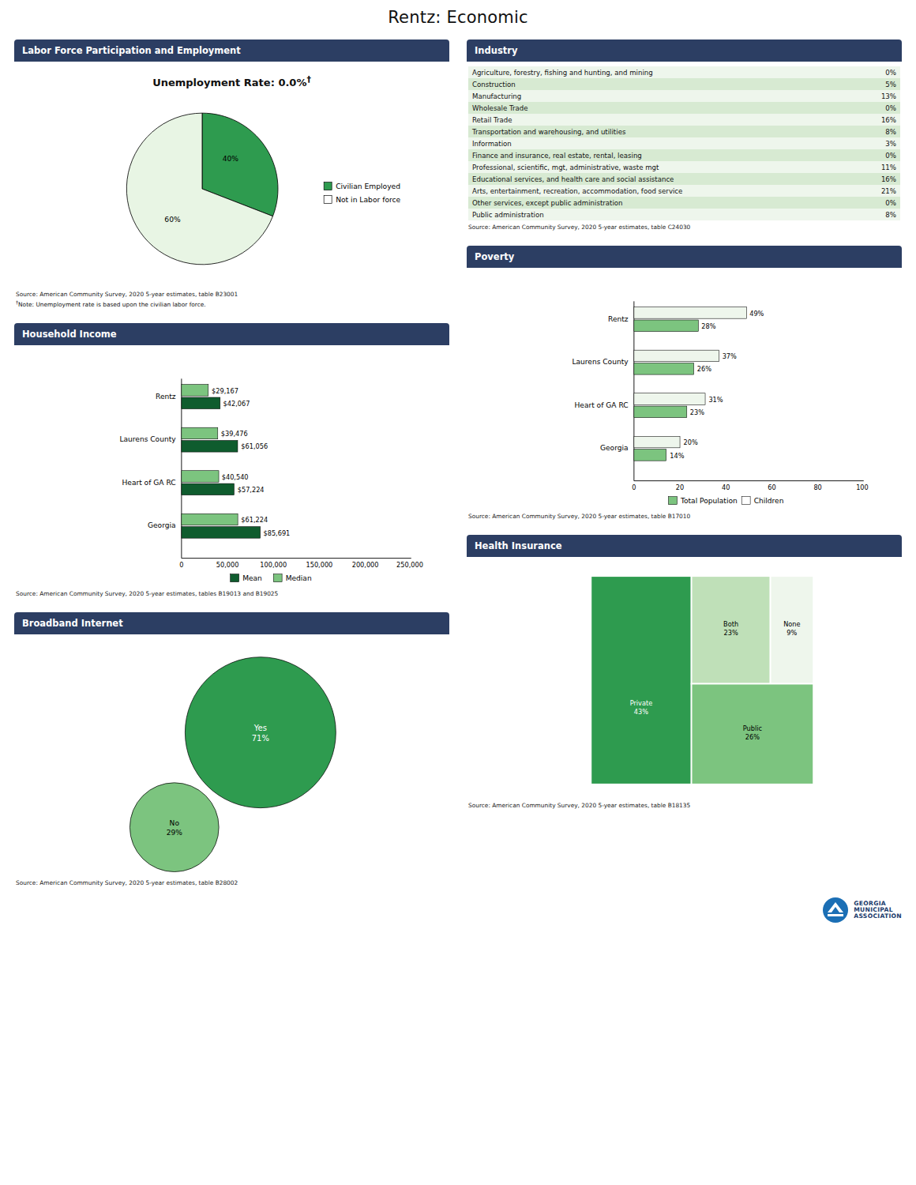Rentz: Economic
Labor Force Participation and Employment
Unemployment Rate: 0.0%†
40% 60% Civilian Employed Not in Labor force
Source: American Community Survey, 2020 5-year estimates, table B23001
†Note: Unemployment rate is based upon the civilian labor force.
Household Income
0 50,000 100,000 150,000 200,000 250,000 Rentz Laurens County Heart of GA RC Georgia $29,167 $42,067 $39,476 $61,056 $40,540 $57,224 $61,224 $85,691 Mean Median
Source: American Community Survey, 2020 5-year estimates, tables B19013 and B19025
Broadband Internet
Yes 71% No 29%
Source: American Community Survey, 2020 5-year estimates, table B28002
Industry
| Agriculture, forestry, fishing and hunting, and mining | 0% |
| Construction | 5% |
| Manufacturing | 13% |
| Wholesale Trade | 0% |
| Retail Trade | 16% |
| Transportation and warehousing, and utilities | 8% |
| Information | 3% |
| Finance and insurance, real estate, rental, leasing | 0% |
| Professional, scientific, mgt, administrative, waste mgt | 11% |
| Educational services, and health care and social assistance | 16% |
| Arts, entertainment, recreation, accommodation, food service | 21% |
| Other services, except public administration | 0% |
| Public administration | 8% |
Source: American Community Survey, 2020 5-year estimates, table C24030
Poverty
0 20 40 60 80 100 Rentz Laurens County Heart of GA RC Georgia 49% 28% 37% 26% 31% 23% 20% 14% Total Population Children
Source: American Community Survey, 2020 5-year estimates, table B17010
Health Insurance
Private 43% Both 23% None 9% Public 26%
Source: American Community Survey, 2020 5-year estimates, table B18135
GEORGIA
MUNICIPAL
ASSOCIATION